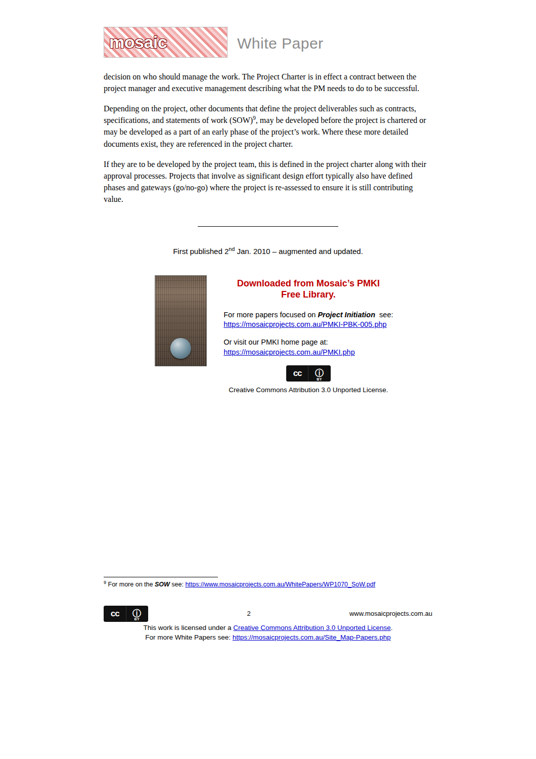mosaic
White Paper
decision on who should manage the work. The Project Charter is in effect a contract between the project manager and executive management describing what the PM needs to do to be successful.
Depending on the project, other documents that define the project deliverables such as contracts, specifications, and statements of work (SOW)9, may be developed before the project is chartered or may be developed as a part of an early phase of the project’s work. Where these more detailed documents exist, they are referenced in the project charter.
If they are to be developed by the project team, this is defined in the project charter along with their approval processes. Projects that involve as significant design effort typically also have defined phases and gateways (go/no-go) where the project is re-assessed to ensure it is still contributing value.
First published 2nd Jan. 2010 – augmented and updated.
Downloaded from Mosaic’s PMKI
Free Library.
For more papers focused on Project Initiation see:
https://mosaicprojects.com.au/PMKI-PBK-005.php
Or visit our PMKI home page at:
https://mosaicprojects.com.au/PMKI.php
cc ⓘ
Creative Commons Attribution 3.0 Unported License.
9 For more on the SOW see: https://www.mosaicprojects.com.au/WhitePapers/WP1070_SoW.pdf
cc ⓘ
2
www.mosaicprojects.com.au
This work is licensed under a Creative Commons Attribution 3.0 Unported License.
For more White Papers see: https://mosaicprojects.com.au/Site_Map-Papers.php